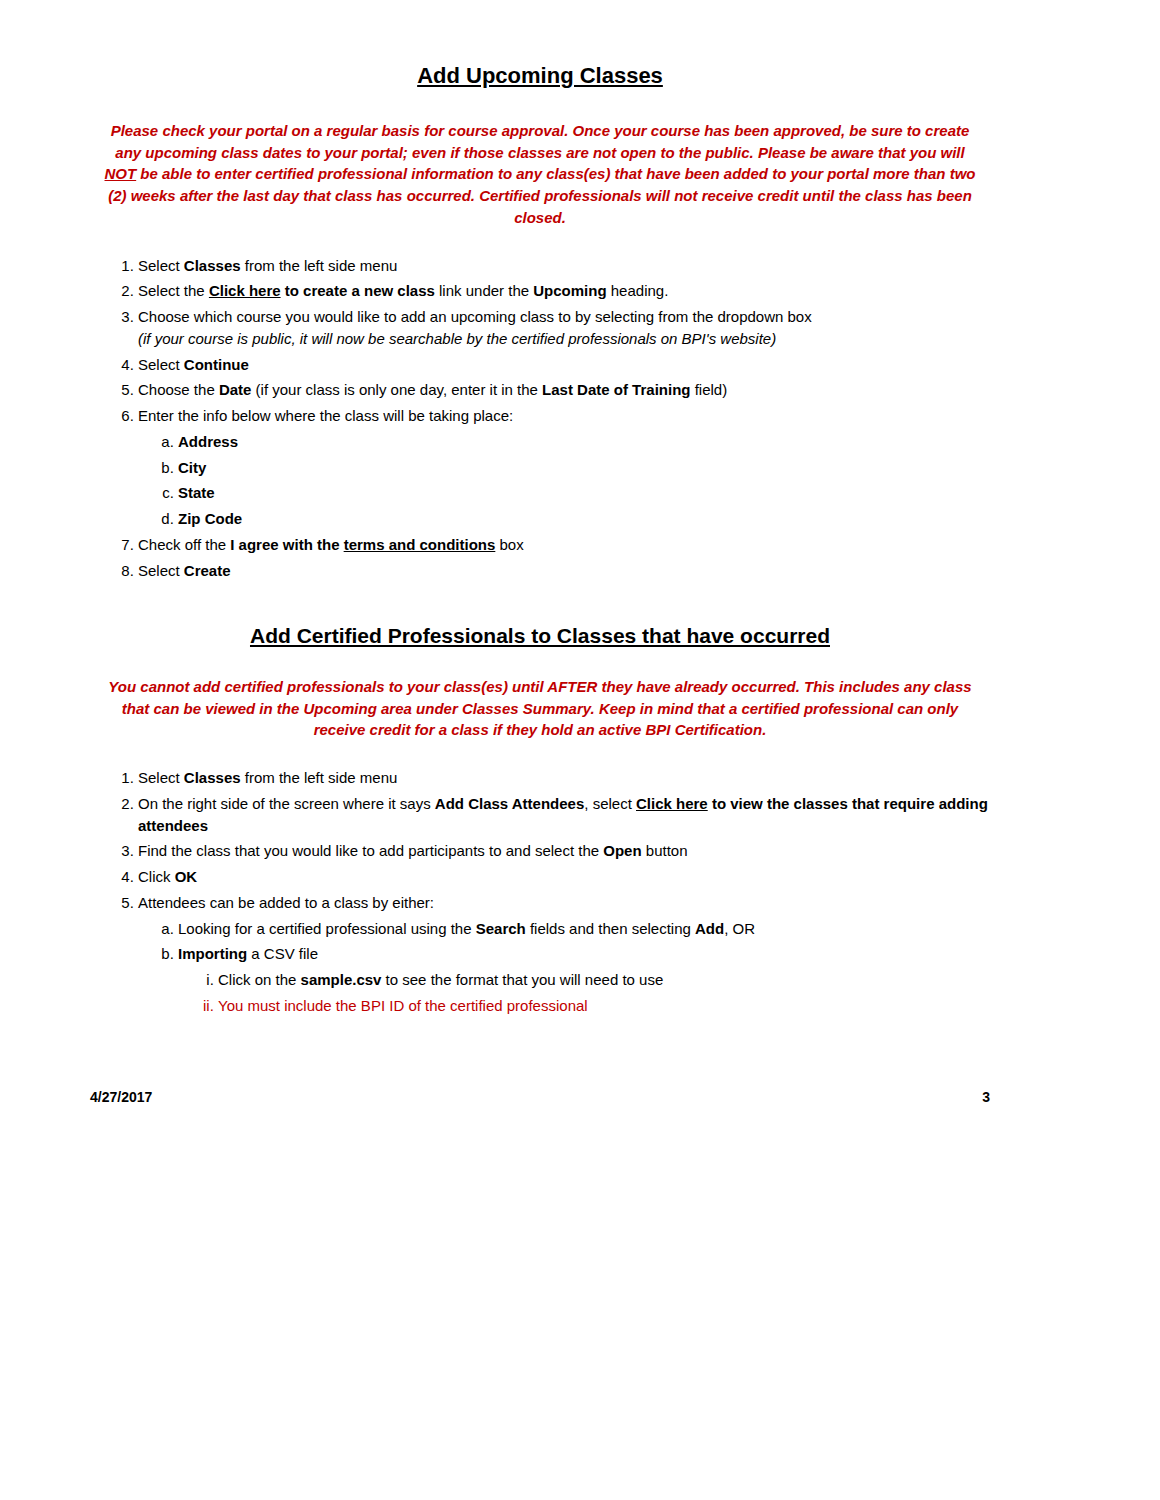Add Upcoming Classes
Please check your portal on a regular basis for course approval. Once your course has been approved, be sure to create any upcoming class dates to your portal; even if those classes are not open to the public. Please be aware that you will NOT be able to enter certified professional information to any class(es) that have been added to your portal more than two (2) weeks after the last day that class has occurred. Certified professionals will not receive credit until the class has been closed.
Select Classes from the left side menu
Select the Click here to create a new class link under the Upcoming heading.
Choose which course you would like to add an upcoming class to by selecting from the dropdown box
(if your course is public, it will now be searchable by the certified professionals on BPI's website)
Select Continue
Choose the Date (if your class is only one day, enter it in the Last Date of Training field)
Enter the info below where the class will be taking place:
Address
City
State
Zip Code
Check off the I agree with the terms and conditions box
Select Create
Add Certified Professionals to Classes that have occurred
You cannot add certified professionals to your class(es) until AFTER they have already occurred. This includes any class that can be viewed in the Upcoming area under Classes Summary. Keep in mind that a certified professional can only receive credit for a class if they hold an active BPI Certification.
Select Classes from the left side menu
On the right side of the screen where it says Add Class Attendees, select Click here to view the classes that require adding attendees
Find the class that you would like to add participants to and select the Open button
Click OK
Attendees can be added to a class by either:
Looking for a certified professional using the Search fields and then selecting Add, OR
Importing a CSV file
Click on the sample.csv to see the format that you will need to use
You must include the BPI ID of the certified professional
4/27/2017 3